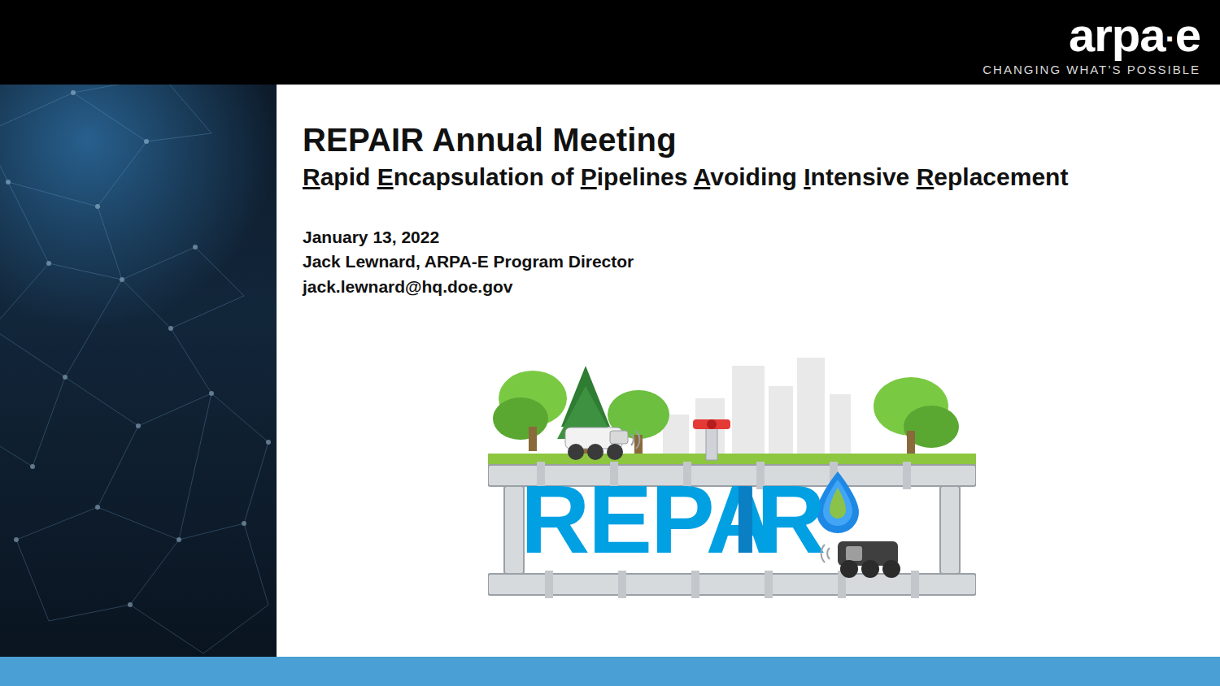arpa·e
CHANGING WHAT’S POSSIBLE
REPAIR Annual Meeting
Rapid Encapsulation of Pipelines Avoiding Intensive Replacement
January 13, 2022
Jack Lewnard, ARPA-E Program Director
jack.lewnard@hq.doe.gov
REPA I R